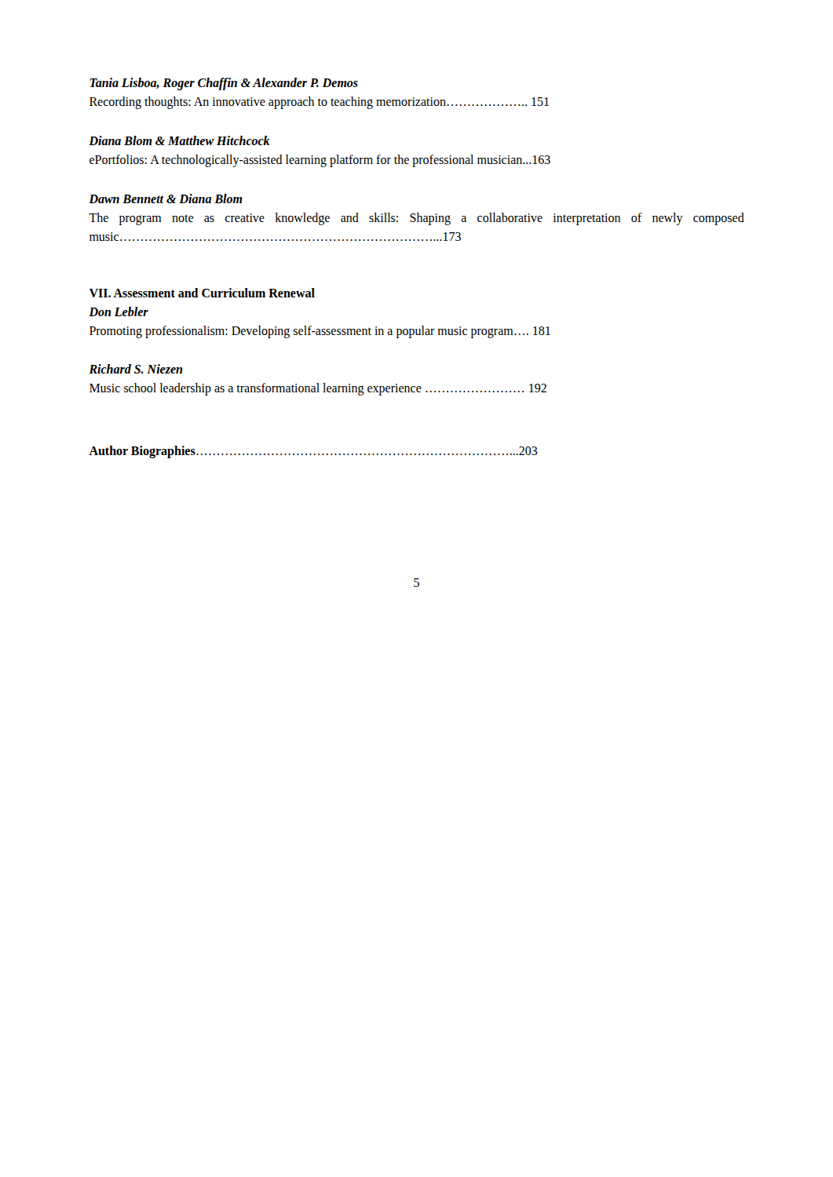Tania Lisboa, Roger Chaffin & Alexander P. Demos
Recording thoughts: An innovative approach to teaching memorization……………….. 151
Diana Blom & Matthew Hitchcock
ePortfolios: A technologically-assisted learning platform for the professional musician...163
Dawn Bennett & Diana Blom
The program note as creative knowledge and skills: Shaping a collaborative interpretation of newly composed music…………………………………………………………………...173
VII. Assessment and Curriculum Renewal
Don Lebler
Promoting professionalism: Developing self-assessment in a popular music program…. 181
Richard S. Niezen
Music school leadership as a transformational learning experience …………………… 192
Author Biographies…………………………………………………………………...203
5